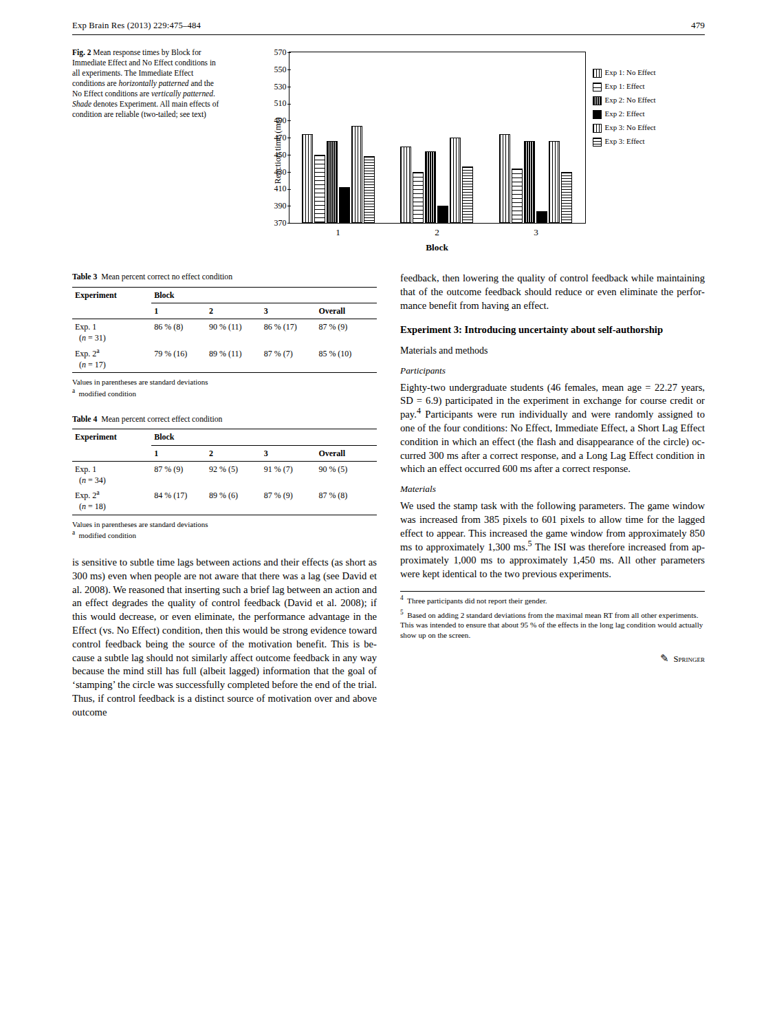Exp Brain Res (2013) 229:475–484 479
Fig. 2 Mean response times by Block for Immediate Effect and No Effect conditions in all experiments. The Immediate Effect conditions are horizontally patterned and the No Effect conditions are vertically patterned. Shade denotes Experiment. All main effects of condition are reliable (two-tailed; see text)
Reaction time (ms)
570
550
530
510
490
470
450
430
410
390
370
123
Block
Exp 1: No Effect
Exp 1: Effect
Exp 2: No Effect
Exp 2: Effect
Exp 3: No Effect
Exp 3: Effect
Table 3 Mean percent correct no effect condition
| Experiment | Block |
| --- | --- |
| 1 | 2 | 3 | Overall |
| Exp. 1 ( n = 31) | 86 % (8) | 90 % (11) | 86 % (17) | 87 % (9) |
| Exp. 2 a ( n = 17) | 79 % (16) | 89 % (11) | 87 % (7) | 85 % (10) |
Values in parentheses are standard deviations
a modified condition
Table 4 Mean percent correct effect condition
| Experiment | Block |
| --- | --- |
| 1 | 2 | 3 | Overall |
| Exp. 1 ( n = 34) | 87 % (9) | 92 % (5) | 91 % (7) | 90 % (5) |
| Exp. 2 a ( n = 18) | 84 % (17) | 89 % (6) | 87 % (9) | 87 % (8) |
Values in parentheses are standard deviations
a modified condition
is sensitive to subtle time lags between actions and their effects (as short as 300 ms) even when people are not aware that there was a lag (see David et al. 2008). We reasoned that inserting such a brief lag between an action and an effect degrades the quality of control feedback (David et al. 2008); if this would decrease, or even eliminate, the performance advantage in the Effect (vs. No Effect) condition, then this would be strong evidence toward control feedback being the source of the motivation benefit. This is because a subtle lag should not similarly affect outcome feedback in any way because the mind still has full (albeit lagged) information that the goal of ‘stamping’ the circle was successfully completed before the end of the trial. Thus, if control feedback is a distinct source of motivation over and above outcome
feedback, then lowering the quality of control feedback while maintaining that of the outcome feedback should reduce or even eliminate the performance benefit from having an effect.
Experiment 3: Introducing uncertainty about self-authorship
Materials and methods
Participants
Eighty-two undergraduate students (46 females, mean age = 22.27 years, SD = 6.9) participated in the experiment in exchange for course credit or pay.4 Participants were run individually and were randomly assigned to one of the four conditions: No Effect, Immediate Effect, a Short Lag Effect condition in which an effect (the flash and disappearance of the circle) occurred 300 ms after a correct response, and a Long Lag Effect condition in which an effect occurred 600 ms after a correct response.
Materials
We used the stamp task with the following parameters. The game window was increased from 385 pixels to 601 pixels to allow time for the lagged effect to appear. This increased the game window from approximately 850 ms to approximately 1,300 ms.5 The ISI was therefore increased from approximately 1,000 ms to approximately 1,450 ms. All other parameters were kept identical to the two previous experiments.
4 Three participants did not report their gender.
5 Based on adding 2 standard deviations from the maximal mean RT from all other experiments. This was intended to ensure that about 95 % of the effects in the long lag condition would actually show up on the screen.
✎ Springer